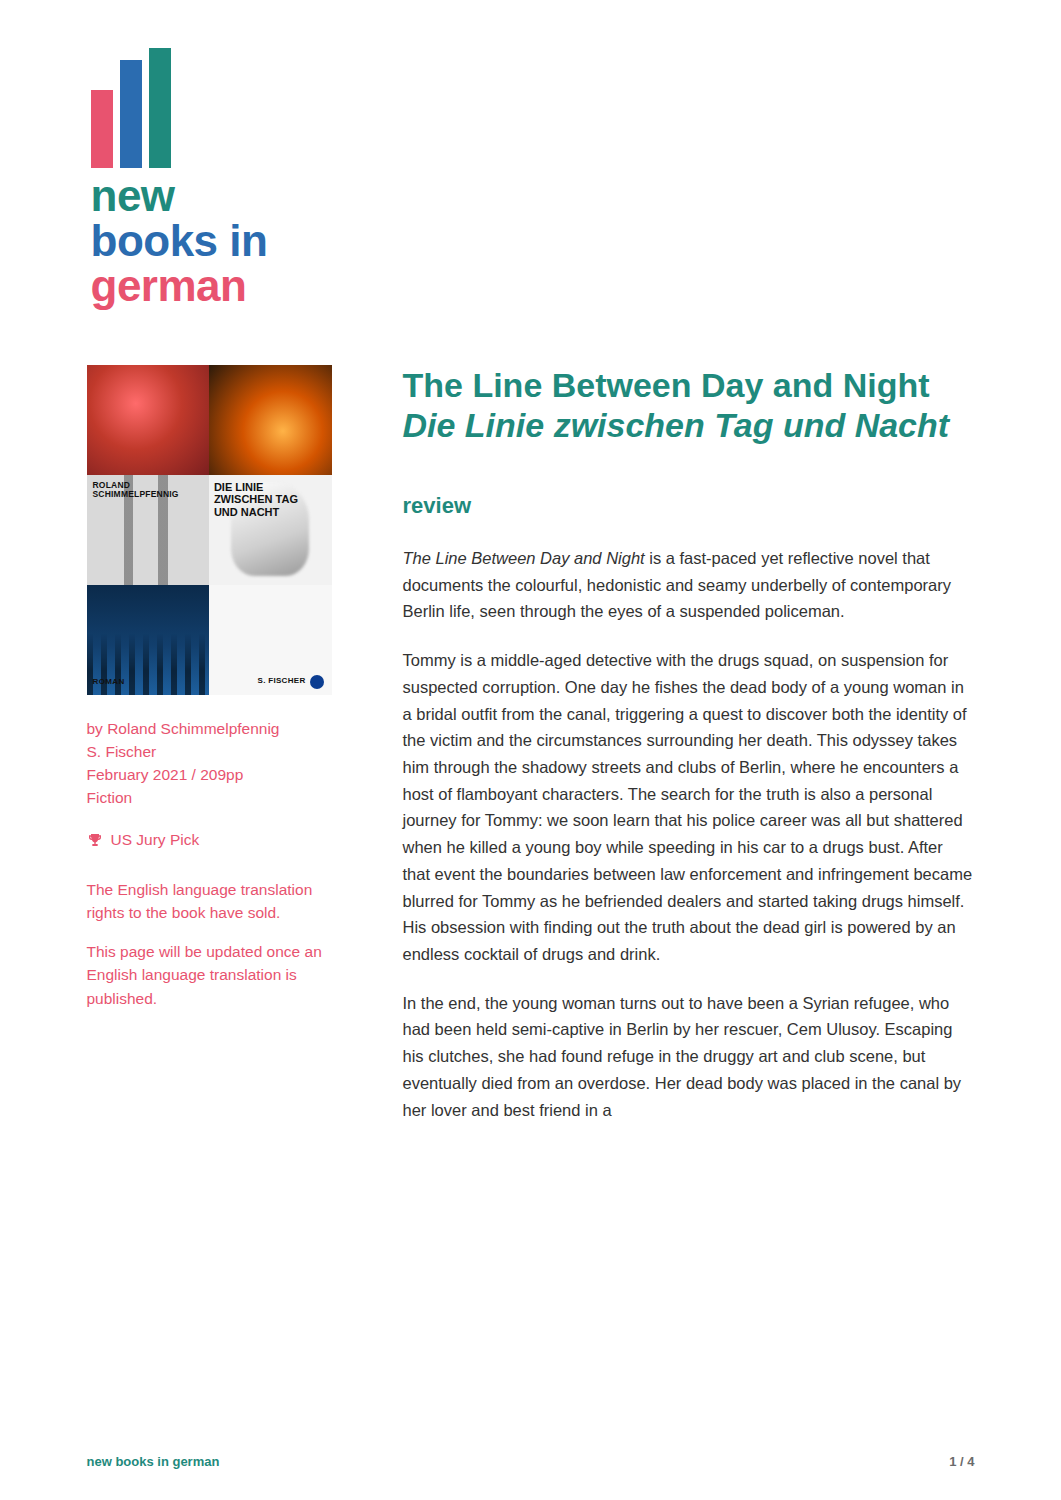new books in german
Roland
Schimmelpfennig
Die Linie zwischen Tag und Nacht
Roman
S. Fischer
by Roland Schimmelpfennig S. Fischer February 2021 / 209pp Fiction
US Jury Pick
The English language translation rights to the book have sold.
This page will be updated once an English language translation is published.
The Line Between Day and Night Die Linie zwischen Tag und Nacht
review
The Line Between Day and Night is a fast-paced yet reflective novel that documents the colourful, hedonistic and seamy underbelly of contemporary Berlin life, seen through the eyes of a suspended policeman.
Tommy is a middle-aged detective with the drugs squad, on suspension for suspected corruption. One day he fishes the dead body of a young woman in a bridal outfit from the canal, triggering a quest to discover both the identity of the victim and the circumstances surrounding her death. This odyssey takes him through the shadowy streets and clubs of Berlin, where he encounters a host of flamboyant characters. The search for the truth is also a personal journey for Tommy: we soon learn that his police career was all but shattered when he killed a young boy while speeding in his car to a drugs bust. After that event the boundaries between law enforcement and infringement became blurred for Tommy as he befriended dealers and started taking drugs himself. His obsession with finding out the truth about the dead girl is powered by an endless cocktail of drugs and drink.
In the end, the young woman turns out to have been a Syrian refugee, who had been held semi-captive in Berlin by her rescuer, Cem Ulusoy. Escaping his clutches, she had found refuge in the druggy art and club scene, but eventually died from an overdose. Her dead body was placed in the canal by her lover and best friend in a
new books in german 1 / 4